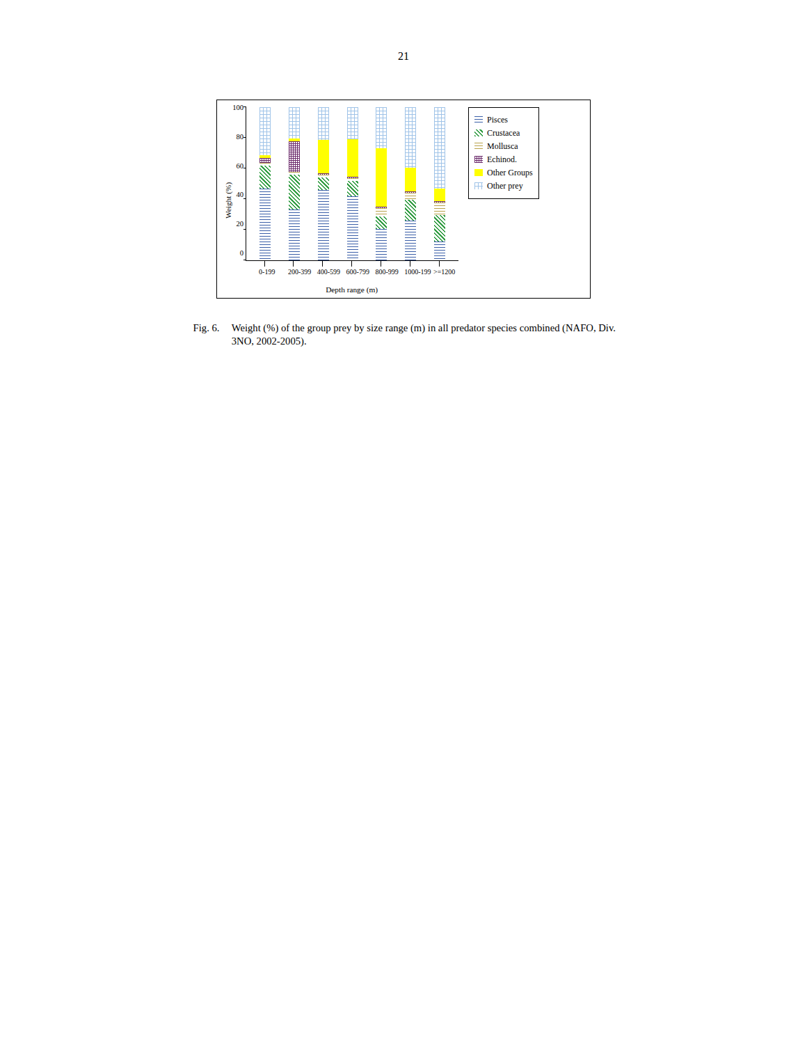21
Weight (%)
100 80 60 40 20 0
0-199 200-399 400-599 600-799 800-999 1000-199 >=1200
Depth range (m)
Pisces
Crustacea
Mollusca
Echinod.
Other Groups
Other prey
Fig. 6.
Weight (%) of the group prey by size range (m) in all predator species combined (NAFO, Div. 3NO, 2002-2005).